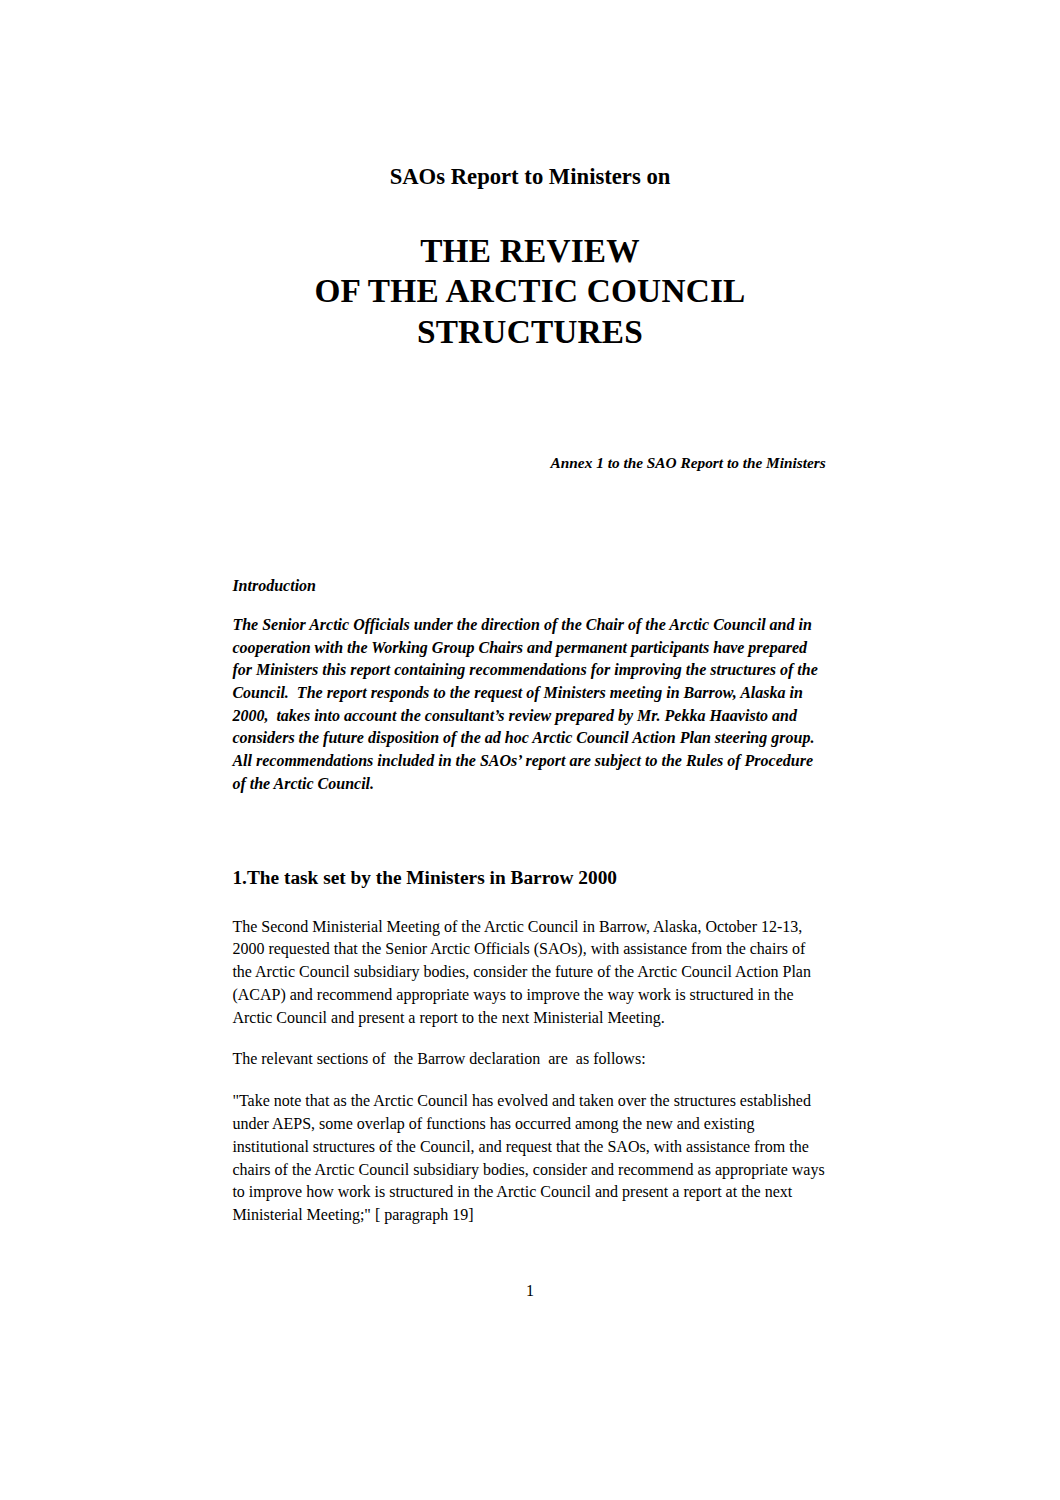SAOs Report to Ministers on
THE REVIEW
OF THE ARCTIC COUNCIL
STRUCTURES
Annex 1 to the SAO Report to the Ministers
Introduction
The Senior Arctic Officials under the direction of the Chair of the Arctic Council and in cooperation with the Working Group Chairs and permanent participants have prepared for Ministers this report containing recommendations for improving the structures of the Council. The report responds to the request of Ministers meeting in Barrow, Alaska in 2000, takes into account the consultant’s review prepared by Mr. Pekka Haavisto and considers the future disposition of the ad hoc Arctic Council Action Plan steering group. All recommendations included in the SAOs’ report are subject to the Rules of Procedure of the Arctic Council.
1.The task set by the Ministers in Barrow 2000
The Second Ministerial Meeting of the Arctic Council in Barrow, Alaska, October 12-13, 2000 requested that the Senior Arctic Officials (SAOs), with assistance from the chairs of the Arctic Council subsidiary bodies, consider the future of the Arctic Council Action Plan (ACAP) and recommend appropriate ways to improve the way work is structured in the Arctic Council and present a report to the next Ministerial Meeting.
The relevant sections of the Barrow declaration are as follows:
"Take note that as the Arctic Council has evolved and taken over the structures established under AEPS, some overlap of functions has occurred among the new and existing institutional structures of the Council, and request that the SAOs, with assistance from the chairs of the Arctic Council subsidiary bodies, consider and recommend as appropriate ways to improve how work is structured in the Arctic Council and present a report at the next Ministerial Meeting;" [ paragraph 19]
1